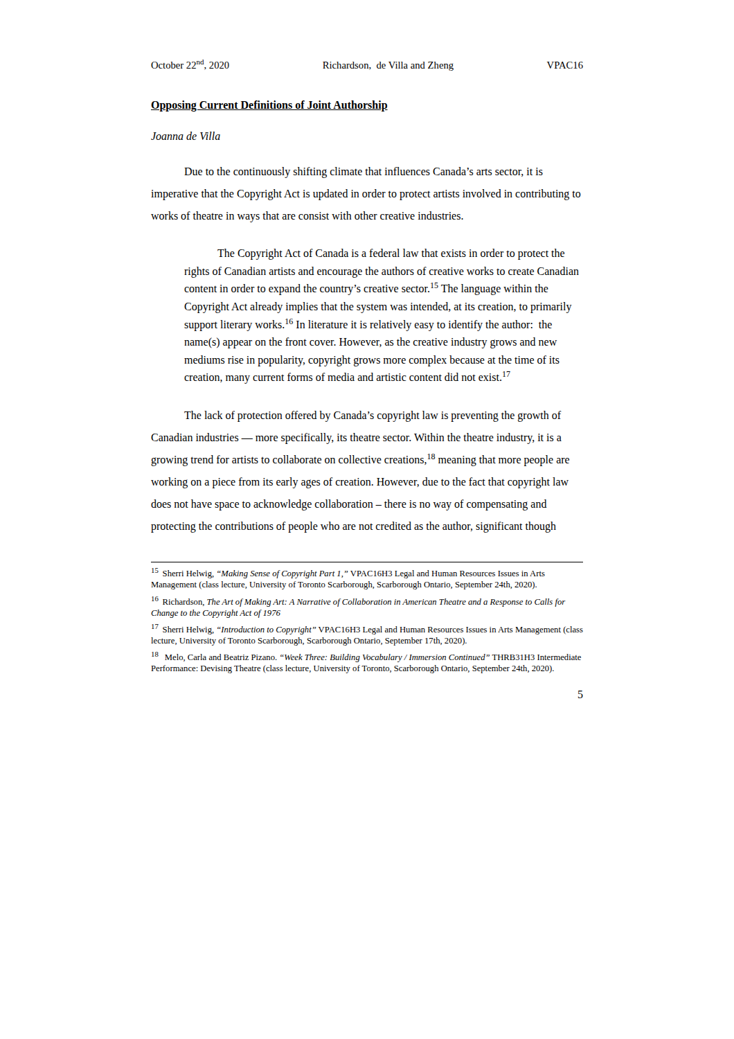October 22nd, 2020 Richardson, de Villa and Zheng VPAC16
Opposing Current Definitions of Joint Authorship
Joanna de Villa
Due to the continuously shifting climate that influences Canada’s arts sector, it is imperative that the Copyright Act is updated in order to protect artists involved in contributing to works of theatre in ways that are consist with other creative industries.
The Copyright Act of Canada is a federal law that exists in order to protect the rights of Canadian artists and encourage the authors of creative works to create Canadian content in order to expand the country’s creative sector.15 The language within the Copyright Act already implies that the system was intended, at its creation, to primarily support literary works.16 In literature it is relatively easy to identify the author: the name(s) appear on the front cover. However, as the creative industry grows and new mediums rise in popularity, copyright grows more complex because at the time of its creation, many current forms of media and artistic content did not exist.17
The lack of protection offered by Canada’s copyright law is preventing the growth of Canadian industries — more specifically, its theatre sector. Within the theatre industry, it is a growing trend for artists to collaborate on collective creations,18 meaning that more people are working on a piece from its early ages of creation. However, due to the fact that copyright law does not have space to acknowledge collaboration – there is no way of compensating and protecting the contributions of people who are not credited as the author, significant though
15 Sherri Helwig, “Making Sense of Copyright Part 1,” VPAC16H3 Legal and Human Resources Issues in Arts Management (class lecture, University of Toronto Scarborough, Scarborough Ontario, September 24th, 2020).
16 Richardson, The Art of Making Art: A Narrative of Collaboration in American Theatre and a Response to Calls for Change to the Copyright Act of 1976
17 Sherri Helwig, “Introduction to Copyright” VPAC16H3 Legal and Human Resources Issues in Arts Management (class lecture, University of Toronto Scarborough, Scarborough Ontario, September 17th, 2020).
18 Melo, Carla and Beatriz Pizano. “Week Three: Building Vocabulary / Immersion Continued” THRB31H3 Intermediate Performance: Devising Theatre (class lecture, University of Toronto, Scarborough Ontario, September 24th, 2020).
5